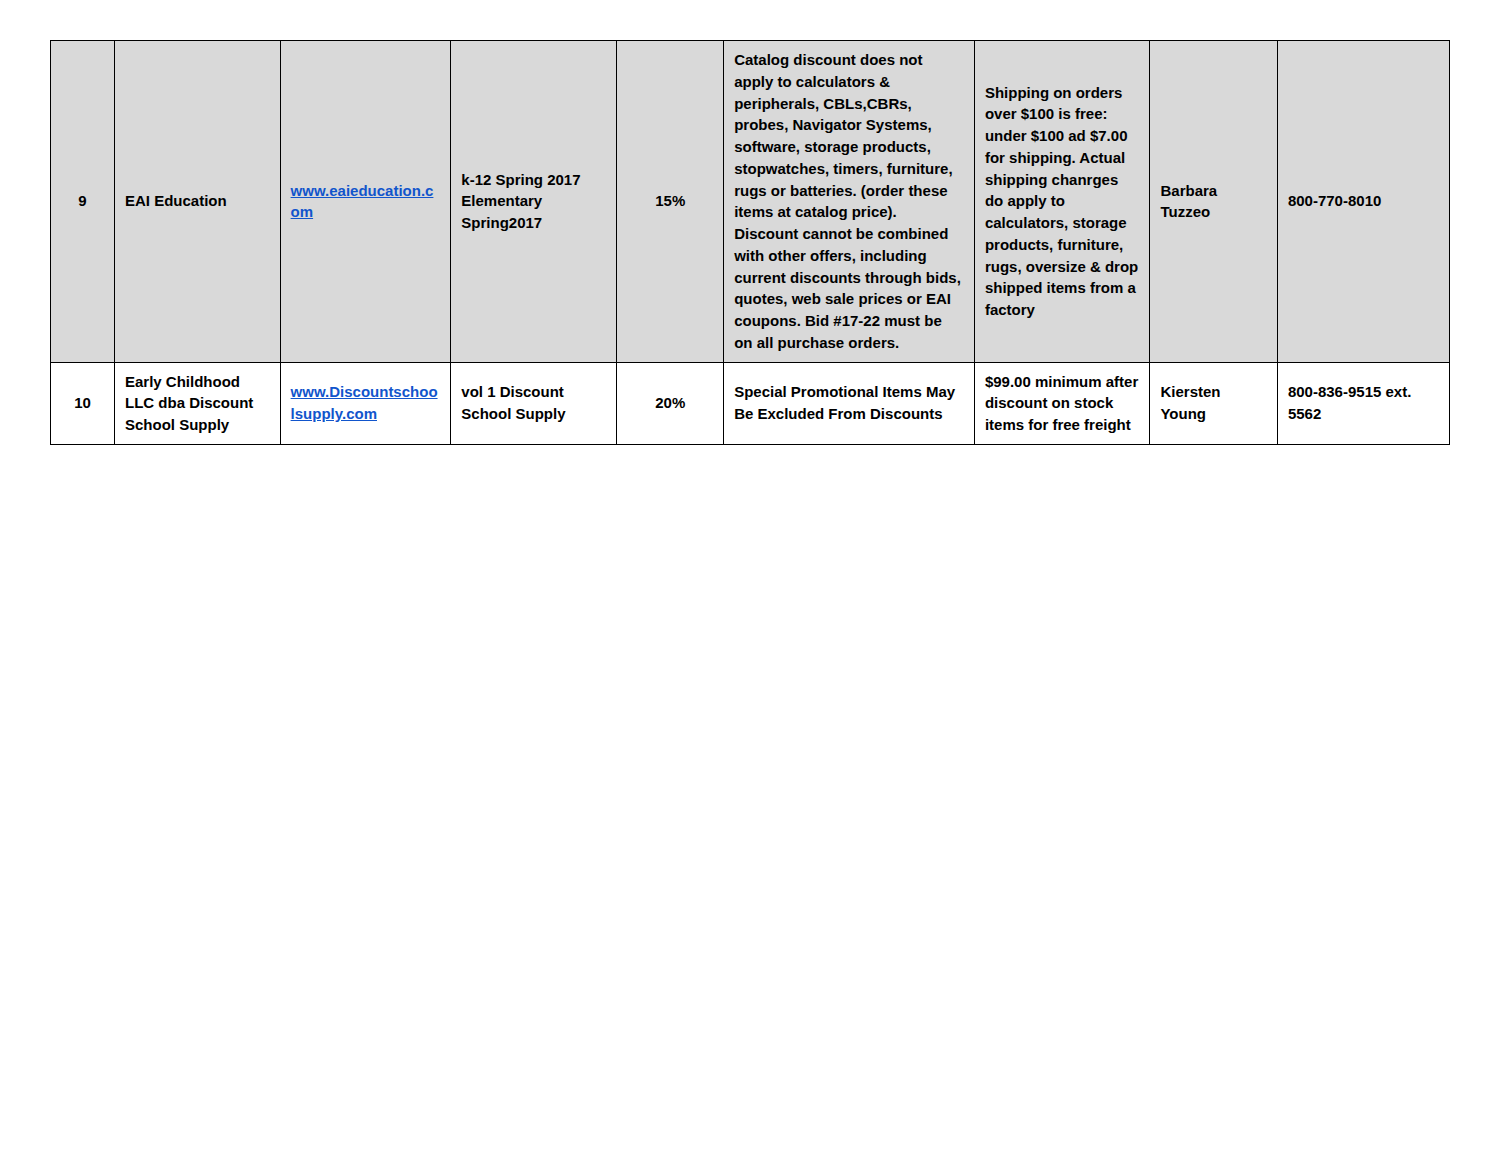| 9 | EAI Education | www.eaieducation.com | k-12 Spring 2017 Elementary Spring2017 | 15% | Catalog discount does not apply to calculators & peripherals, CBLs,CBRs, probes, Navigator Systems, software, storage products, stopwatches, timers, furniture, rugs or batteries. (order these items at catalog price). Discount cannot be combined with other offers, including current discounts through bids, quotes, web sale prices or EAI coupons. Bid #17-22 must be on all purchase orders. | Shipping on orders over $100 is free: under $100 ad $7.00 for shipping. Actual shipping chanrges do apply to calculators, storage products, furniture, rugs, oversize & drop shipped items from a factory | Barbara Tuzzeo | 800-770-8010 |
| 10 | Early Childhood LLC dba Discount School Supply | www.Discountschoolsupply.com | vol 1 Discount School Supply | 20% | Special Promotional Items May Be Excluded From Discounts | $99.00 minimum after discount on stock items for free freight | Kiersten Young | 800-836-9515 ext. 5562 |